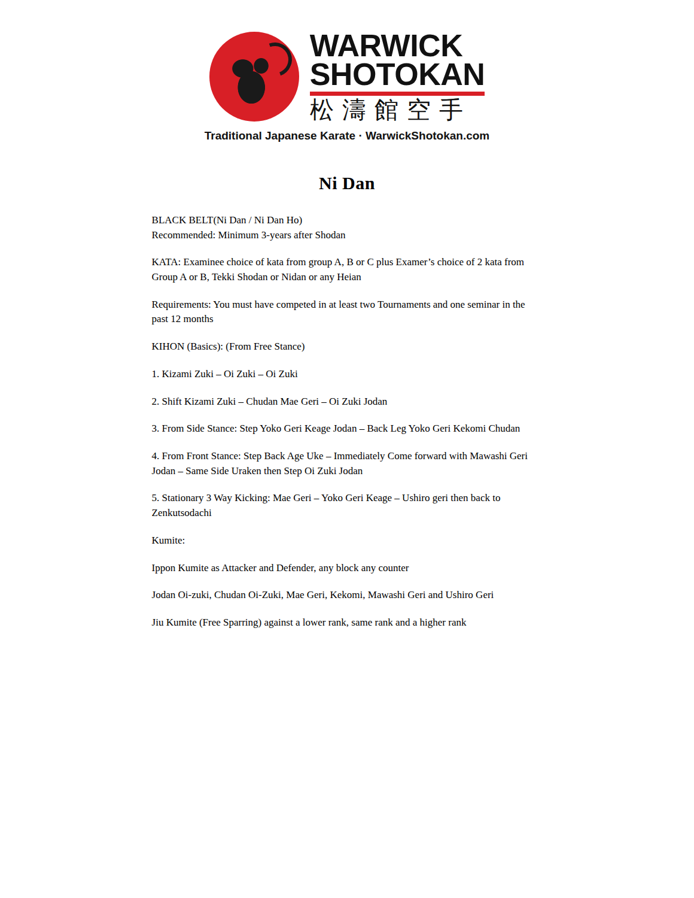WARWICK SHOTOKAN
松濤館空手
Traditional Japanese Karate · WarwickShotokan.com
Ni Dan
BLACK BELT(Ni Dan / Ni Dan Ho)
Recommended: Minimum 3-years after Shodan
KATA: Examinee choice of kata from group A, B or C plus Examer’s choice of 2 kata from Group A or B, Tekki Shodan or Nidan or any Heian
Requirements: You must have competed in at least two Tournaments and one seminar in the past 12 months
KIHON (Basics): (From Free Stance)
1. Kizami Zuki – Oi Zuki – Oi Zuki
2. Shift Kizami Zuki – Chudan Mae Geri – Oi Zuki Jodan
3. From Side Stance: Step Yoko Geri Keage Jodan – Back Leg Yoko Geri Kekomi Chudan
4. From Front Stance: Step Back Age Uke – Immediately Come forward with Mawashi Geri Jodan – Same Side Uraken then Step Oi Zuki Jodan
5. Stationary 3 Way Kicking: Mae Geri – Yoko Geri Keage – Ushiro geri then back to Zenkutsodachi
Kumite:
Ippon Kumite as Attacker and Defender, any block any counter
Jodan Oi-zuki, Chudan Oi-Zuki, Mae Geri, Kekomi, Mawashi Geri and Ushiro Geri
Jiu Kumite (Free Sparring) against a lower rank, same rank and a higher rank